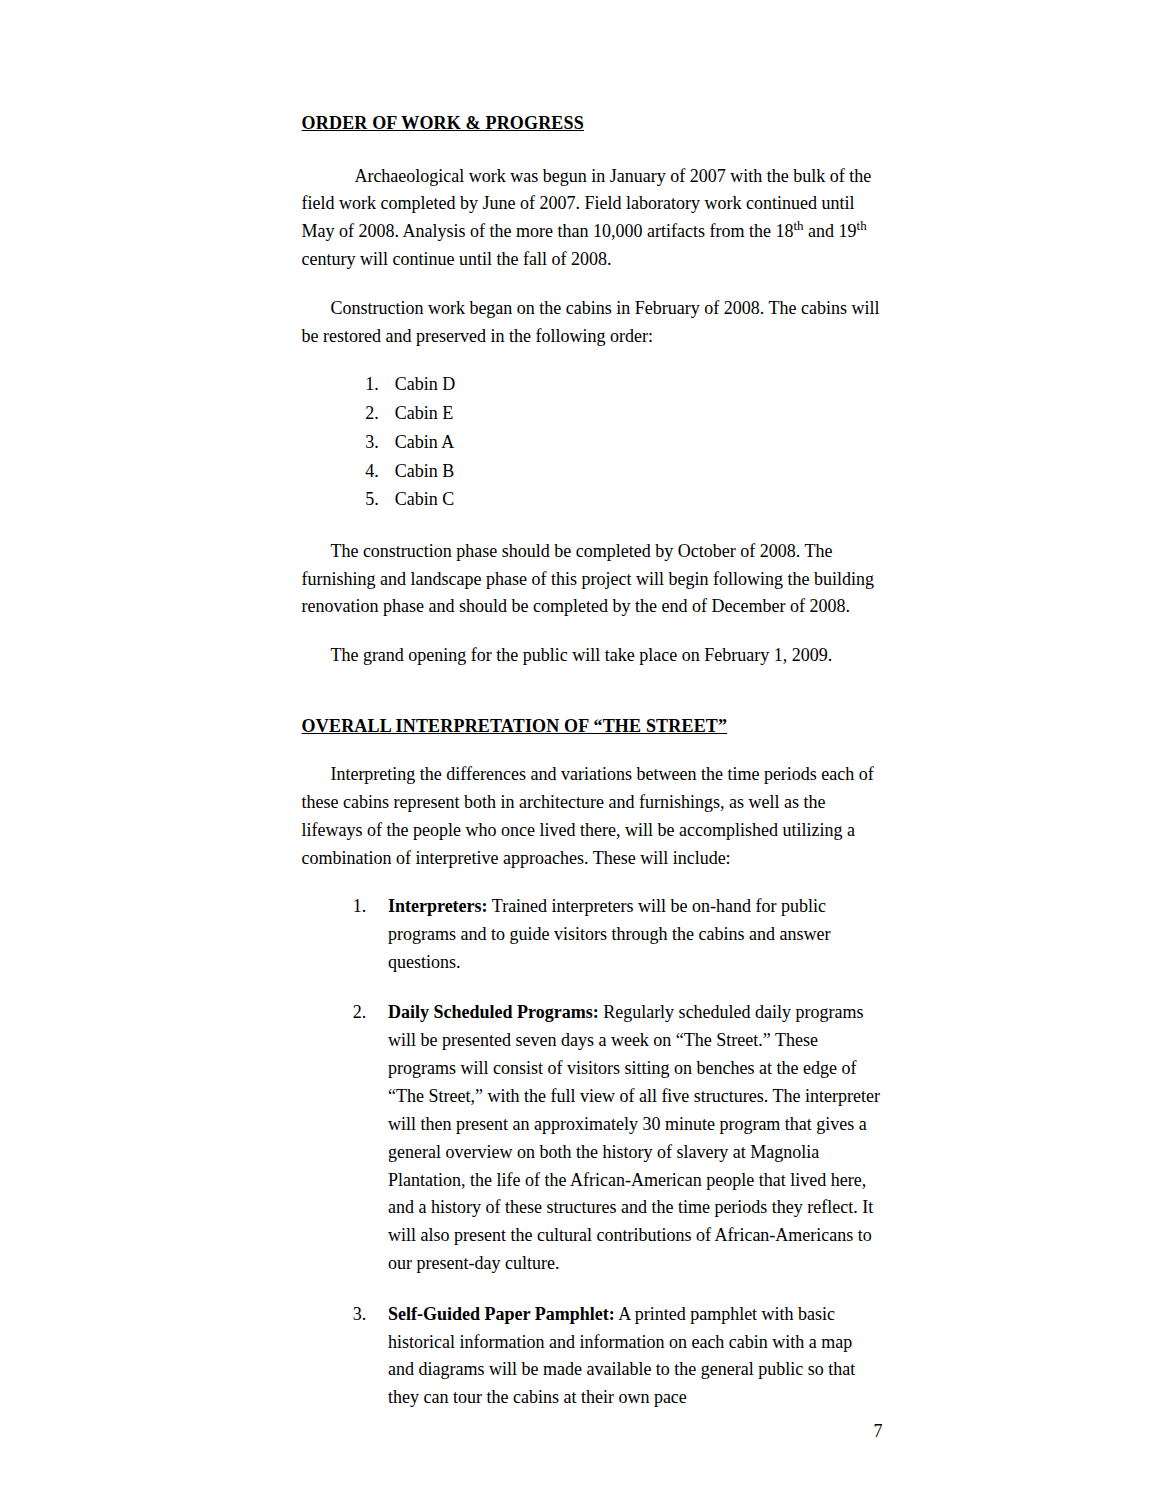ORDER OF WORK & PROGRESS
Archaeological work was begun in January of 2007 with the bulk of the field work completed by June of 2007. Field laboratory work continued until May of 2008. Analysis of the more than 10,000 artifacts from the 18th and 19th century will continue until the fall of 2008.
Construction work began on the cabins in February of 2008. The cabins will be restored and preserved in the following order:
Cabin D
Cabin E
Cabin A
Cabin B
Cabin C
The construction phase should be completed by October of 2008. The furnishing and landscape phase of this project will begin following the building renovation phase and should be completed by the end of December of 2008.
The grand opening for the public will take place on February 1, 2009.
OVERALL INTERPRETATION OF “THE STREET”
Interpreting the differences and variations between the time periods each of these cabins represent both in architecture and furnishings, as well as the lifeways of the people who once lived there, will be accomplished utilizing a combination of interpretive approaches. These will include:
Interpreters: Trained interpreters will be on-hand for public programs and to guide visitors through the cabins and answer questions.
Daily Scheduled Programs: Regularly scheduled daily programs will be presented seven days a week on “The Street.” These programs will consist of visitors sitting on benches at the edge of “The Street,” with the full view of all five structures. The interpreter will then present an approximately 30 minute program that gives a general overview on both the history of slavery at Magnolia Plantation, the life of the African-American people that lived here, and a history of these structures and the time periods they reflect. It will also present the cultural contributions of African-Americans to our present-day culture.
Self-Guided Paper Pamphlet: A printed pamphlet with basic historical information and information on each cabin with a map and diagrams will be made available to the general public so that they can tour the cabins at their own pace
7